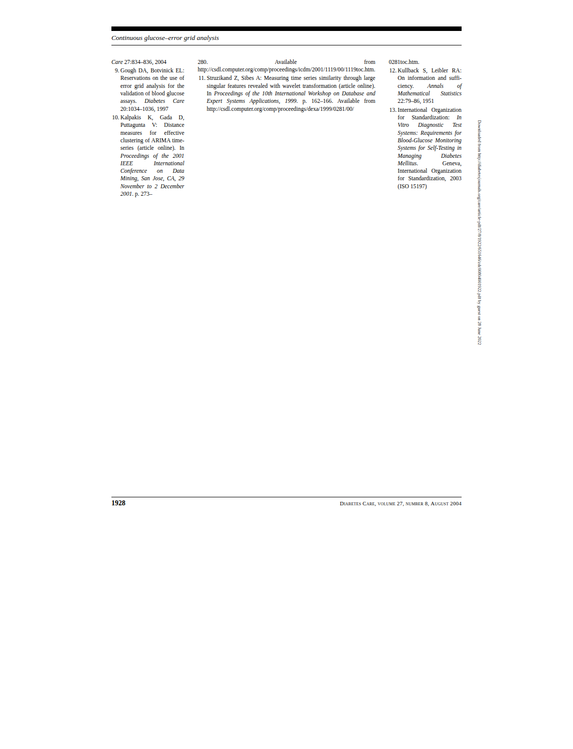Continuous glucose–error grid analysis
Care 27:834–836, 2004
9. Gough DA, Botvinick EL: Reservations on the use of error grid analysis for the validation of blood glucose assays. Diabetes Care 20:1034–1036, 1997
10. Kalpakis K, Gada D, Puttagunta V: Distance measures for effective clustering of ARIMA time-series (article online). In Proceedings of the 2001 IEEE International Conference on Data Mining, San Jose, CA, 29 November to 2 December 2001. p. 273–
280. Available from http://csdl.computer.org/comp/proceedings/icdm/2001/1119/00/1119toc.htm.
11. Struzikand Z, Sibes A: Measuring time series similarity through large singular features revealed with wavelet transformation (article online). In Proceedings of the 10th International Workshop on Database and Expert Systems Applications, 1999. p. 162–166. Available from http://csdl.computer.org/comp/proceedings/dexa/1999/0281/00/
0281toc.htm.
12. Kullback S, Leibler RA: On information and sufficiency. Annals of Mathematical Statistics 22:79–86, 1951
13. International Organization for Standardization: In Vitro Diagnostic Test Systems: Requirements for Blood-Glucose Monitoring Systems for Self-Testing in Managing Diabetes Mellitus. Geneva, International Organization for Standardization, 2003 (ISO 15197)
Downloaded from http://diabetesjournals.org/care/article-pdf/27/8/1922/651646/zdc00804001922.pdf by guest on 28 June 2022
1928
Diabetes Care, volume 27, number 8, August 2004